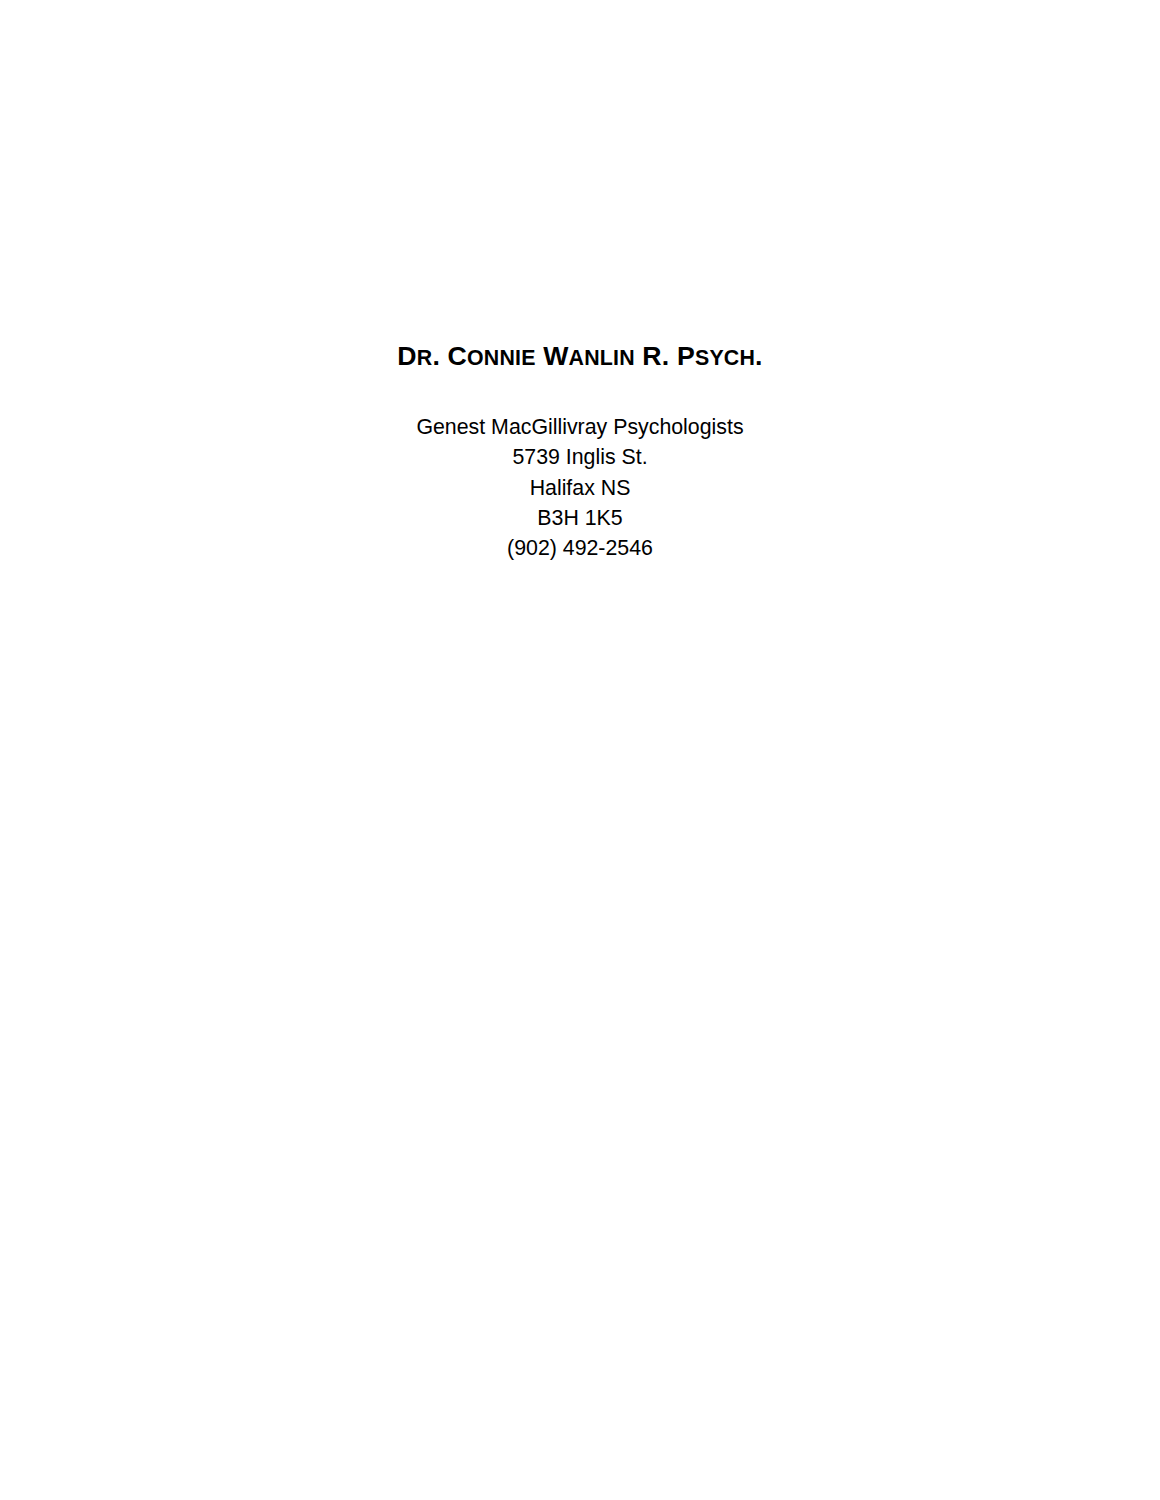DR. CONNIE WANLIN R. PSYCH.
Genest MacGillivray Psychologists
5739 Inglis St.
Halifax NS
B3H 1K5
(902) 492-2546